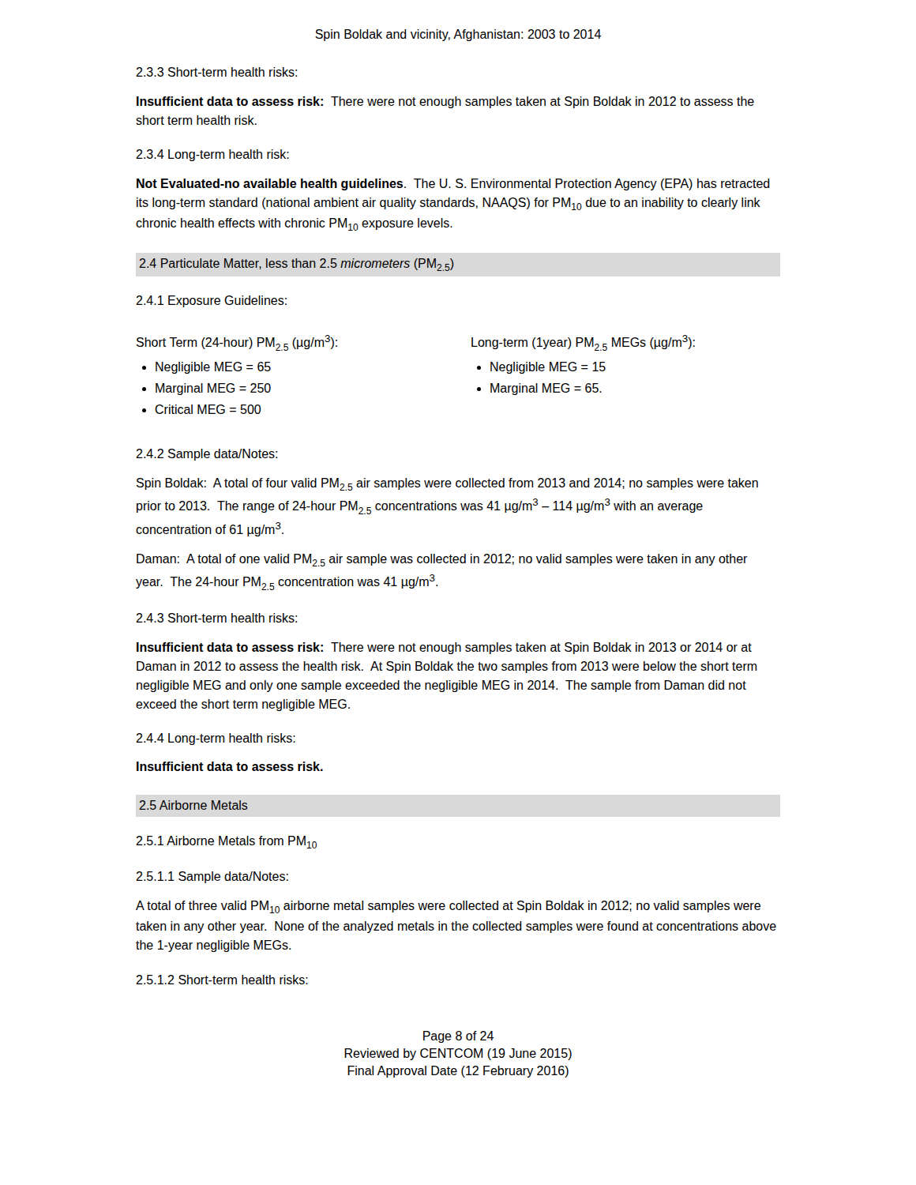Spin Boldak and vicinity, Afghanistan: 2003 to 2014
2.3.3 Short-term health risks:
Insufficient data to assess risk: There were not enough samples taken at Spin Boldak in 2012 to assess the short term health risk.
2.3.4 Long-term health risk:
Not Evaluated-no available health guidelines. The U. S. Environmental Protection Agency (EPA) has retracted its long-term standard (national ambient air quality standards, NAAQS) for PM10 due to an inability to clearly link chronic health effects with chronic PM10 exposure levels.
2.4 Particulate Matter, less than 2.5 micrometers (PM2.5)
2.4.1 Exposure Guidelines:
Short Term (24-hour) PM2.5 (µg/m3):
Negligible MEG = 65
Marginal MEG = 250
Critical MEG = 500
Long-term (1year) PM2.5 MEGs (µg/m3):
Negligible MEG = 15
Marginal MEG = 65.
2.4.2 Sample data/Notes:
Spin Boldak: A total of four valid PM2.5 air samples were collected from 2013 and 2014; no samples were taken prior to 2013. The range of 24-hour PM2.5 concentrations was 41 µg/m3 – 114 µg/m3 with an average concentration of 61 µg/m3.
Daman: A total of one valid PM2.5 air sample was collected in 2012; no valid samples were taken in any other year. The 24-hour PM2.5 concentration was 41 µg/m3.
2.4.3 Short-term health risks:
Insufficient data to assess risk: There were not enough samples taken at Spin Boldak in 2013 or 2014 or at Daman in 2012 to assess the health risk. At Spin Boldak the two samples from 2013 were below the short term negligible MEG and only one sample exceeded the negligible MEG in 2014. The sample from Daman did not exceed the short term negligible MEG.
2.4.4 Long-term health risks:
Insufficient data to assess risk.
2.5 Airborne Metals
2.5.1 Airborne Metals from PM10
2.5.1.1 Sample data/Notes:
A total of three valid PM10 airborne metal samples were collected at Spin Boldak in 2012; no valid samples were taken in any other year. None of the analyzed metals in the collected samples were found at concentrations above the 1-year negligible MEGs.
2.5.1.2 Short-term health risks:
Page 8 of 24
Reviewed by CENTCOM (19 June 2015)
Final Approval Date (12 February 2016)